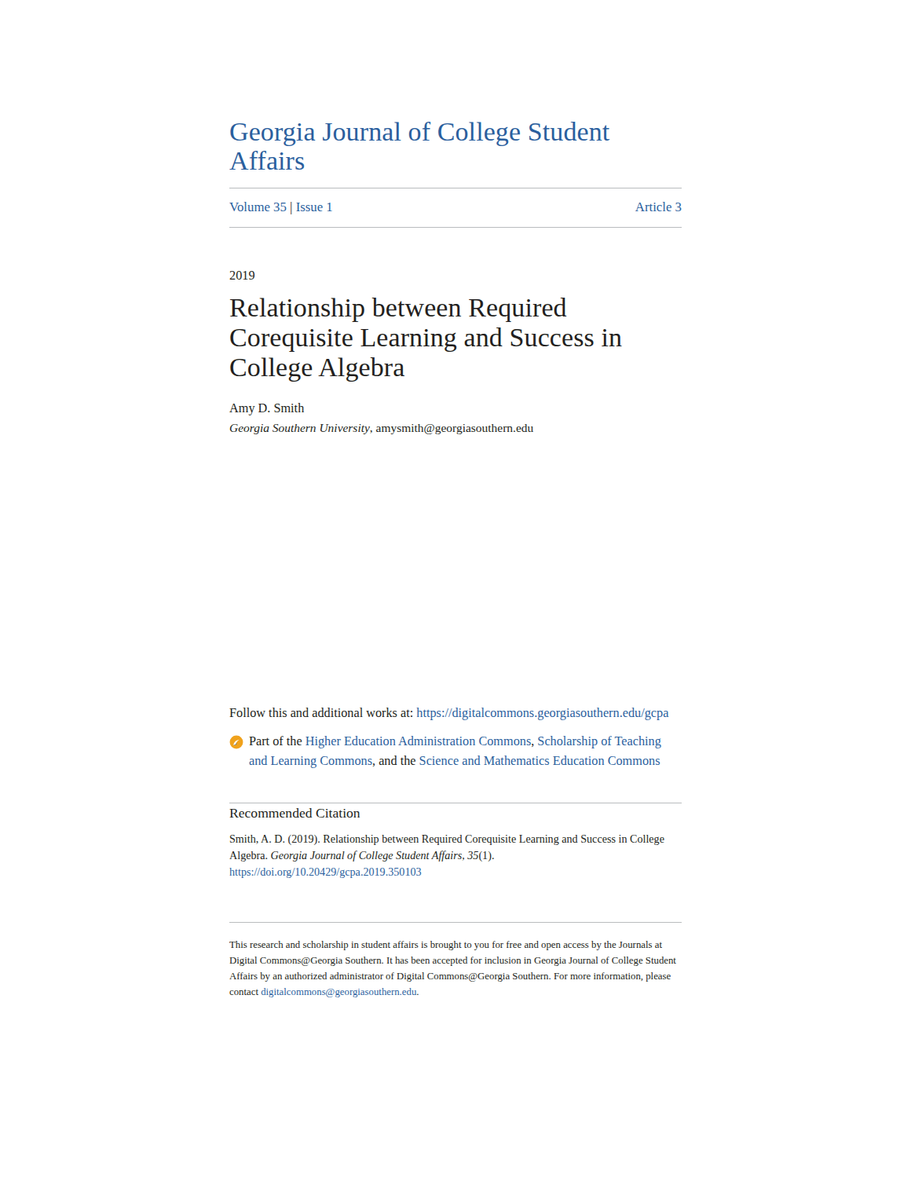Georgia Journal of College Student Affairs
Volume 35 | Issue 1
Article 3
2019
Relationship between Required Corequisite Learning and Success in College Algebra
Amy D. Smith
Georgia Southern University, amysmith@georgiasouthern.edu
Follow this and additional works at: https://digitalcommons.georgiasouthern.edu/gcpa
Part of the Higher Education Administration Commons, Scholarship of Teaching and Learning Commons, and the Science and Mathematics Education Commons
Recommended Citation
Smith, A. D. (2019). Relationship between Required Corequisite Learning and Success in College Algebra. Georgia Journal of College Student Affairs, 35(1). https://doi.org/10.20429/gcpa.2019.350103
This research and scholarship in student affairs is brought to you for free and open access by the Journals at Digital Commons@Georgia Southern. It has been accepted for inclusion in Georgia Journal of College Student Affairs by an authorized administrator of Digital Commons@Georgia Southern. For more information, please contact digitalcommons@georgiasouthern.edu.